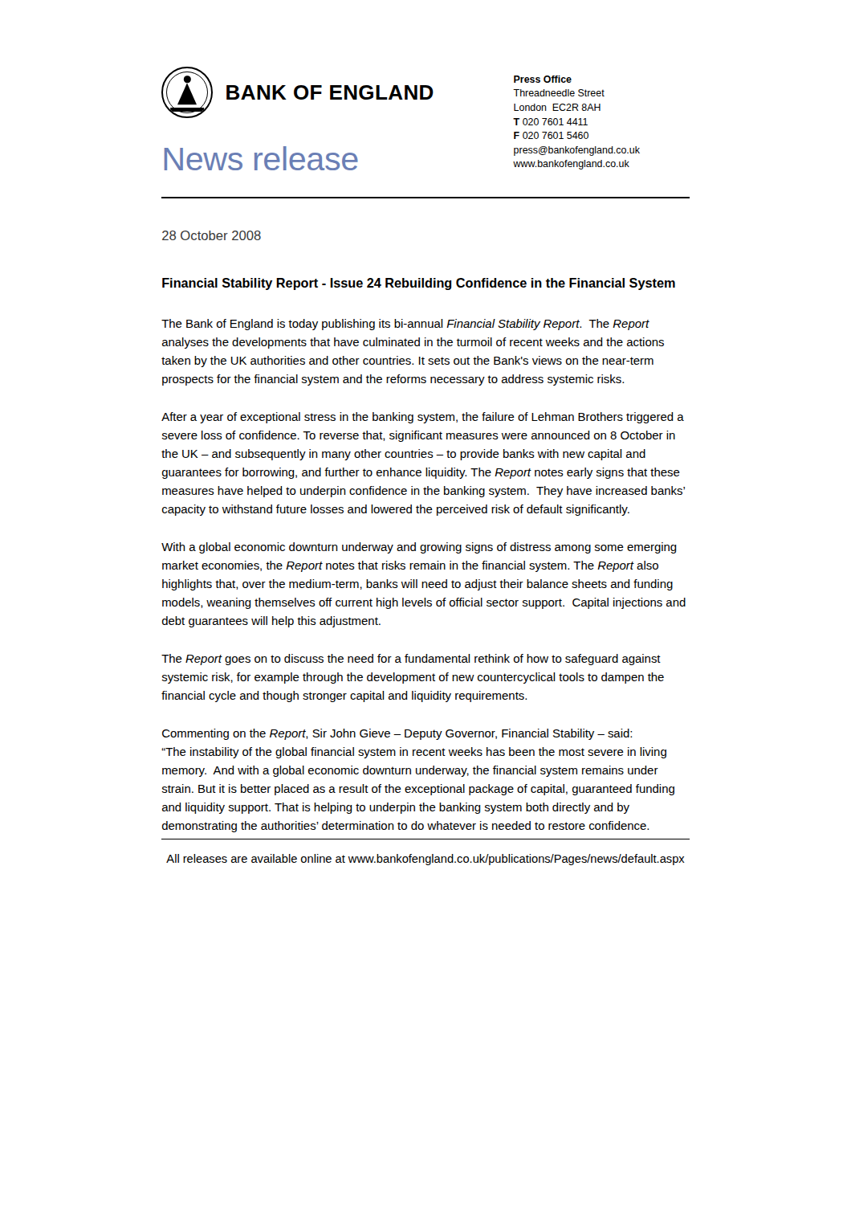BANK OF ENGLAND
News release
Press Office
Threadneedle Street
London EC2R 8AH
T 020 7601 4411
F 020 7601 5460
press@bankofengland.co.uk
www.bankofengland.co.uk
28 October 2008
Financial Stability Report - Issue 24 Rebuilding Confidence in the Financial System
The Bank of England is today publishing its bi-annual Financial Stability Report. The Report analyses the developments that have culminated in the turmoil of recent weeks and the actions taken by the UK authorities and other countries. It sets out the Bank's views on the near-term prospects for the financial system and the reforms necessary to address systemic risks.
After a year of exceptional stress in the banking system, the failure of Lehman Brothers triggered a severe loss of confidence. To reverse that, significant measures were announced on 8 October in the UK – and subsequently in many other countries – to provide banks with new capital and guarantees for borrowing, and further to enhance liquidity. The Report notes early signs that these measures have helped to underpin confidence in the banking system. They have increased banks’ capacity to withstand future losses and lowered the perceived risk of default significantly.
With a global economic downturn underway and growing signs of distress among some emerging market economies, the Report notes that risks remain in the financial system. The Report also highlights that, over the medium-term, banks will need to adjust their balance sheets and funding models, weaning themselves off current high levels of official sector support. Capital injections and debt guarantees will help this adjustment.
The Report goes on to discuss the need for a fundamental rethink of how to safeguard against systemic risk, for example through the development of new countercyclical tools to dampen the financial cycle and though stronger capital and liquidity requirements.
Commenting on the Report, Sir John Gieve – Deputy Governor, Financial Stability – said:
“The instability of the global financial system in recent weeks has been the most severe in living memory. And with a global economic downturn underway, the financial system remains under strain. But it is better placed as a result of the exceptional package of capital, guaranteed funding and liquidity support. That is helping to underpin the banking system both directly and by demonstrating the authorities’ determination to do whatever is needed to restore confidence.
All releases are available online at www.bankofengland.co.uk/publications/Pages/news/default.aspx